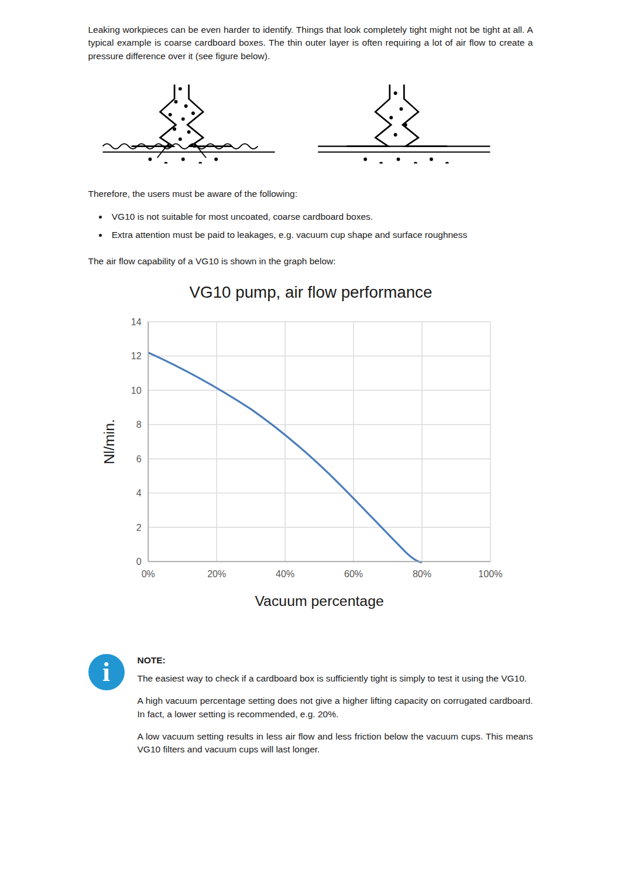Leaking workpieces can be even harder to identify. Things that look completely tight might not be tight at all. A typical example is coarse cardboard boxes. The thin outer layer is often requiring a lot of air flow to create a pressure difference over it (see figure below).
Therefore, the users must be aware of the following:
VG10 is not suitable for most uncoated, coarse cardboard boxes.
Extra attention must be paid to leakages, e.g. vacuum cup shape and surface roughness
The air flow capability of a VG10 is shown in the graph below:
VG10 pump, air flow performance 0 2 4 6 8 10 12 14 0% 20% 40% 60% 80% 100% Nl/min. Vacuum percentage
i
NOTE:
The easiest way to check if a cardboard box is sufficiently tight is simply to test it using the VG10.
A high vacuum percentage setting does not give a higher lifting capacity on corrugated cardboard. In fact, a lower setting is recommended, e.g. 20%.
A low vacuum setting results in less air flow and less friction below the vacuum cups. This means VG10 filters and vacuum cups will last longer.